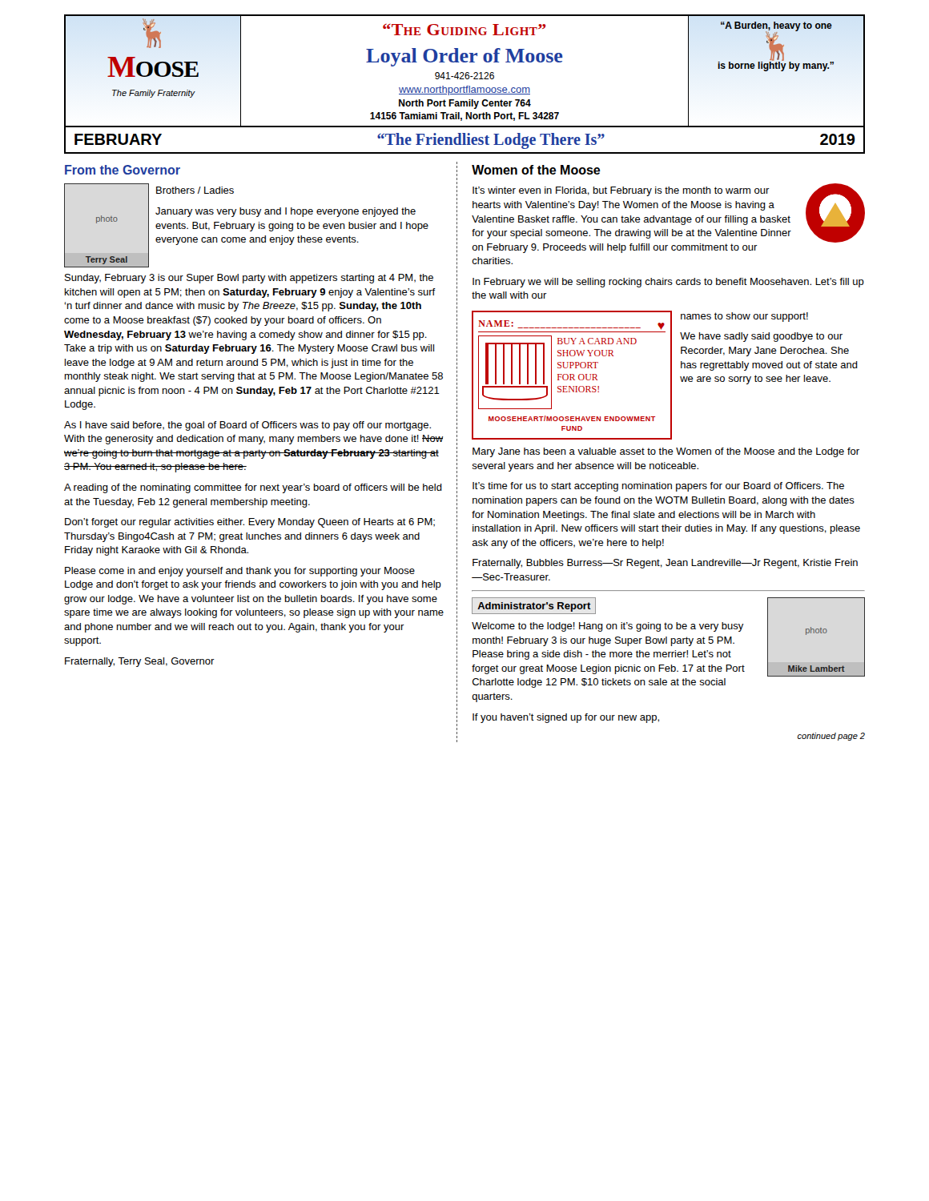🦌
MOOSE
The Family Fraternity
“The Guiding Light”
Loyal Order of Moose
941-426-2126
www.northportflamoose.com
North Port Family Center 764
14156 Tamiami Trail, North Port, FL 34287
“A Burden, heavy to one
🦌
is borne lightly by many.”
FEBRUARY
“The Friendliest Lodge There Is”
2019
From the Governor
photo
Terry Seal
Brothers / Ladies
January was very busy and I hope everyone enjoyed the events. But, February is going to be even busier and I hope everyone can come and enjoy these events.
Sunday, February 3 is our Super Bowl party with appetizers starting at 4 PM, the kitchen will open at 5 PM; then on Saturday, February 9 enjoy a Valentine’s surf ‘n turf dinner and dance with music by The Breeze, $15 pp. Sunday, the 10th come to a Moose breakfast ($7) cooked by your board of officers. On Wednesday, February 13 we’re having a comedy show and dinner for $15 pp. Take a trip with us on Saturday February 16. The Mystery Moose Crawl bus will leave the lodge at 9 AM and return around 5 PM, which is just in time for the monthly steak night. We start serving that at 5 PM. The Moose Legion/Manatee 58 annual picnic is from noon - 4 PM on Sunday, Feb 17 at the Port Charlotte #2121 Lodge.
As I have said before, the goal of Board of Officers was to pay off our mortgage. With the generosity and dedication of many, many members we have done it! Now we’re going to burn that mortgage at a party on Saturday February 23 starting at 3 PM. You earned it, so please be here.
A reading of the nominating committee for next year’s board of officers will be held at the Tuesday, Feb 12 general membership meeting.
Don’t forget our regular activities either. Every Monday Queen of Hearts at 6 PM; Thursday’s Bingo4Cash at 7 PM; great lunches and dinners 6 days week and Friday night Karaoke with Gil & Rhonda.
Please come in and enjoy yourself and thank you for supporting your Moose Lodge and don't forget to ask your friends and coworkers to join with you and help grow our lodge. We have a volunteer list on the bulletin boards. If you have some spare time we are always looking for volunteers, so please sign up with your name and phone number and we will reach out to you. Again, thank you for your support.
Fraternally, Terry Seal, Governor
Women of the Moose
It’s winter even in Florida, but February is the month to warm our hearts with Valentine’s Day! The Women of the Moose is having a Valentine Basket raffle. You can take advantage of our filling a basket for your special someone. The drawing will be at the Valentine Dinner on February 9. Proceeds will help fulfill our commitment to our charities.
In February we will be selling rocking chairs cards to benefit Moosehaven. Let’s fill up the wall with our
NAME: ______________________ ♥
BUY A CARD AND
SHOW YOUR
SUPPORT
FOR OUR
SENIORS!
MOOSEHEART/MOOSEHAVEN ENDOWMENT FUND
names to show our support!
We have sadly said goodbye to our Recorder, Mary Jane Derochea. She has regrettably moved out of state and we are so sorry to see her leave.
Mary Jane has been a valuable asset to the Women of the Moose and the Lodge for several years and her absence will be noticeable.
It’s time for us to start accepting nomination papers for our Board of Officers. The nomination papers can be found on the WOTM Bulletin Board, along with the dates for Nomination Meetings. The final slate and elections will be in March with installation in April. New officers will start their duties in May. If any questions, please ask any of the officers, we’re here to help!
Fraternally, Bubbles Burress—Sr Regent, Jean Landreville—Jr Regent, Kristie Frein—Sec-Treasurer.
Administrator's Report
photo
Mike Lambert
Welcome to the lodge! Hang on it’s going to be a very busy month! February 3 is our huge Super Bowl party at 5 PM. Please bring a side dish - the more the merrier! Let’s not forget our great Moose Legion picnic on Feb. 17 at the Port Charlotte lodge 12 PM. $10 tickets on sale at the social quarters.
If you haven’t signed up for our new app,
continued page 2